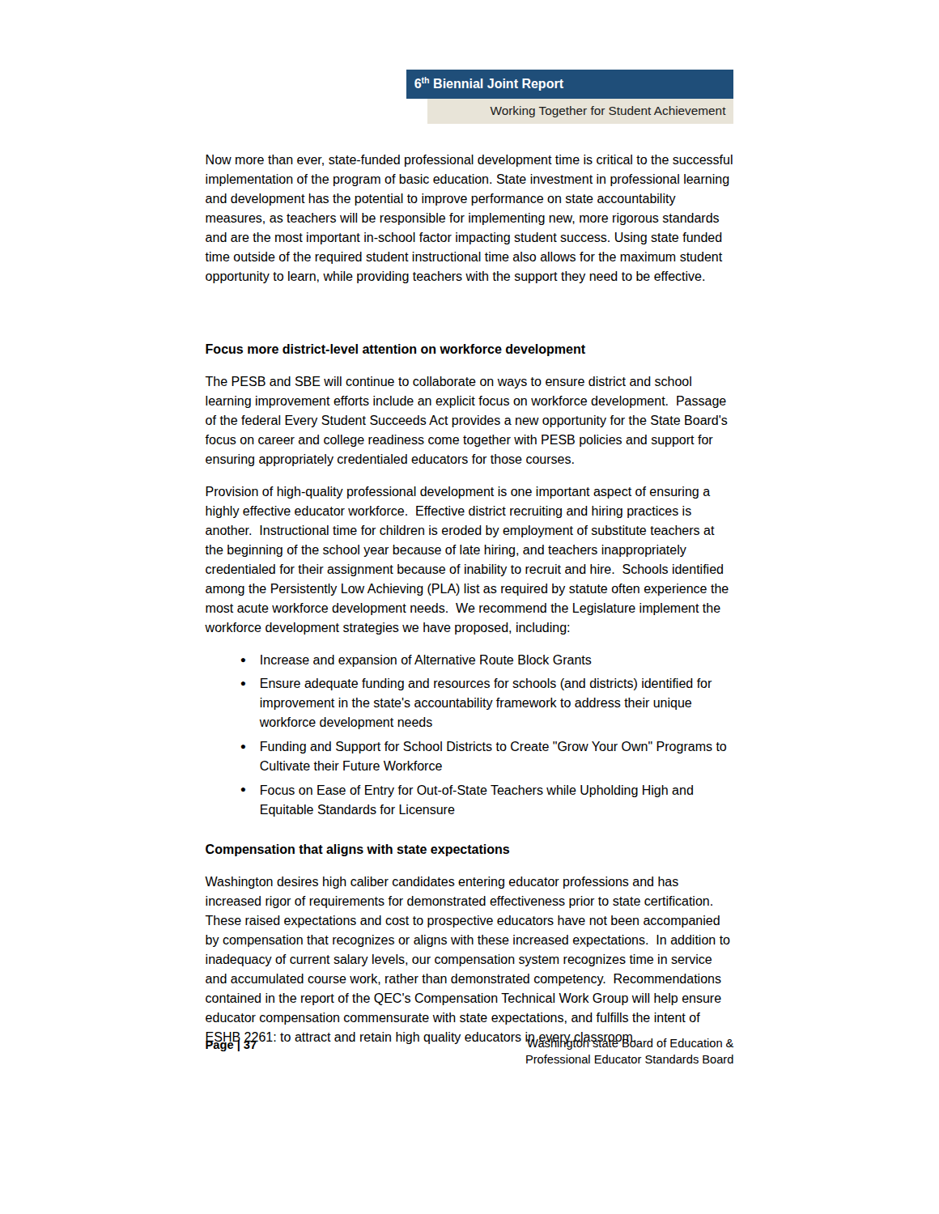6th Biennial Joint Report
Working Together for Student Achievement
Now more than ever, state-funded professional development time is critical to the successful implementation of the program of basic education. State investment in professional learning and development has the potential to improve performance on state accountability measures, as teachers will be responsible for implementing new, more rigorous standards and are the most important in-school factor impacting student success. Using state funded time outside of the required student instructional time also allows for the maximum student opportunity to learn, while providing teachers with the support they need to be effective.
Focus more district-level attention on workforce development
The PESB and SBE will continue to collaborate on ways to ensure district and school learning improvement efforts include an explicit focus on workforce development. Passage of the federal Every Student Succeeds Act provides a new opportunity for the State Board's focus on career and college readiness come together with PESB policies and support for ensuring appropriately credentialed educators for those courses.
Provision of high-quality professional development is one important aspect of ensuring a highly effective educator workforce. Effective district recruiting and hiring practices is another. Instructional time for children is eroded by employment of substitute teachers at the beginning of the school year because of late hiring, and teachers inappropriately credentialed for their assignment because of inability to recruit and hire. Schools identified among the Persistently Low Achieving (PLA) list as required by statute often experience the most acute workforce development needs. We recommend the Legislature implement the workforce development strategies we have proposed, including:
Increase and expansion of Alternative Route Block Grants
Ensure adequate funding and resources for schools (and districts) identified for improvement in the state's accountability framework to address their unique workforce development needs
Funding and Support for School Districts to Create "Grow Your Own" Programs to Cultivate their Future Workforce
Focus on Ease of Entry for Out-of-State Teachers while Upholding High and Equitable Standards for Licensure
Compensation that aligns with state expectations
Washington desires high caliber candidates entering educator professions and has increased rigor of requirements for demonstrated effectiveness prior to state certification. These raised expectations and cost to prospective educators have not been accompanied by compensation that recognizes or aligns with these increased expectations. In addition to inadequacy of current salary levels, our compensation system recognizes time in service and accumulated course work, rather than demonstrated competency. Recommendations contained in the report of the QEC's Compensation Technical Work Group will help ensure educator compensation commensurate with state expectations, and fulfills the intent of ESHB 2261: to attract and retain high quality educators in every classroom.
Page | 37
Washington state Board of Education &
Professional Educator Standards Board